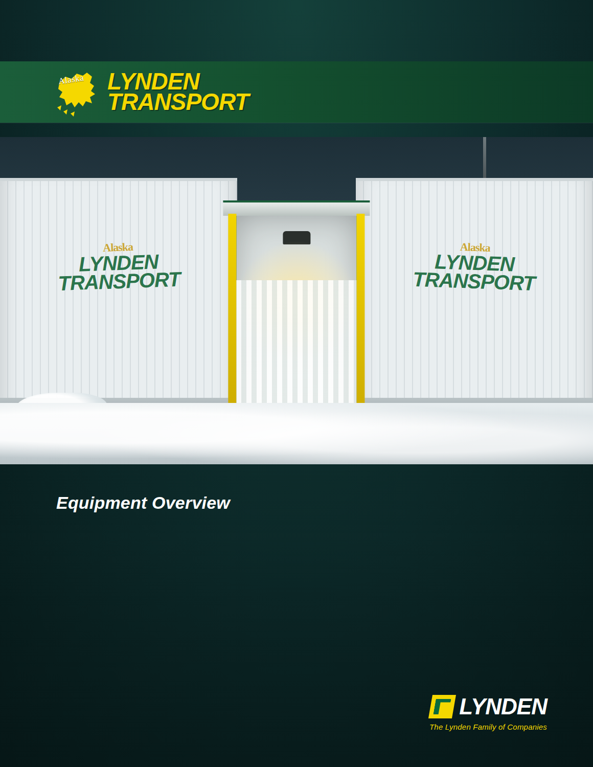Alaska
LYNDEN TRANSPORT
Alaska LYNDEN
TRANSPORT
Alaska LYNDEN
TRANSPORT
Equipment Overview
LYNDEN
The Lynden Family of Companies